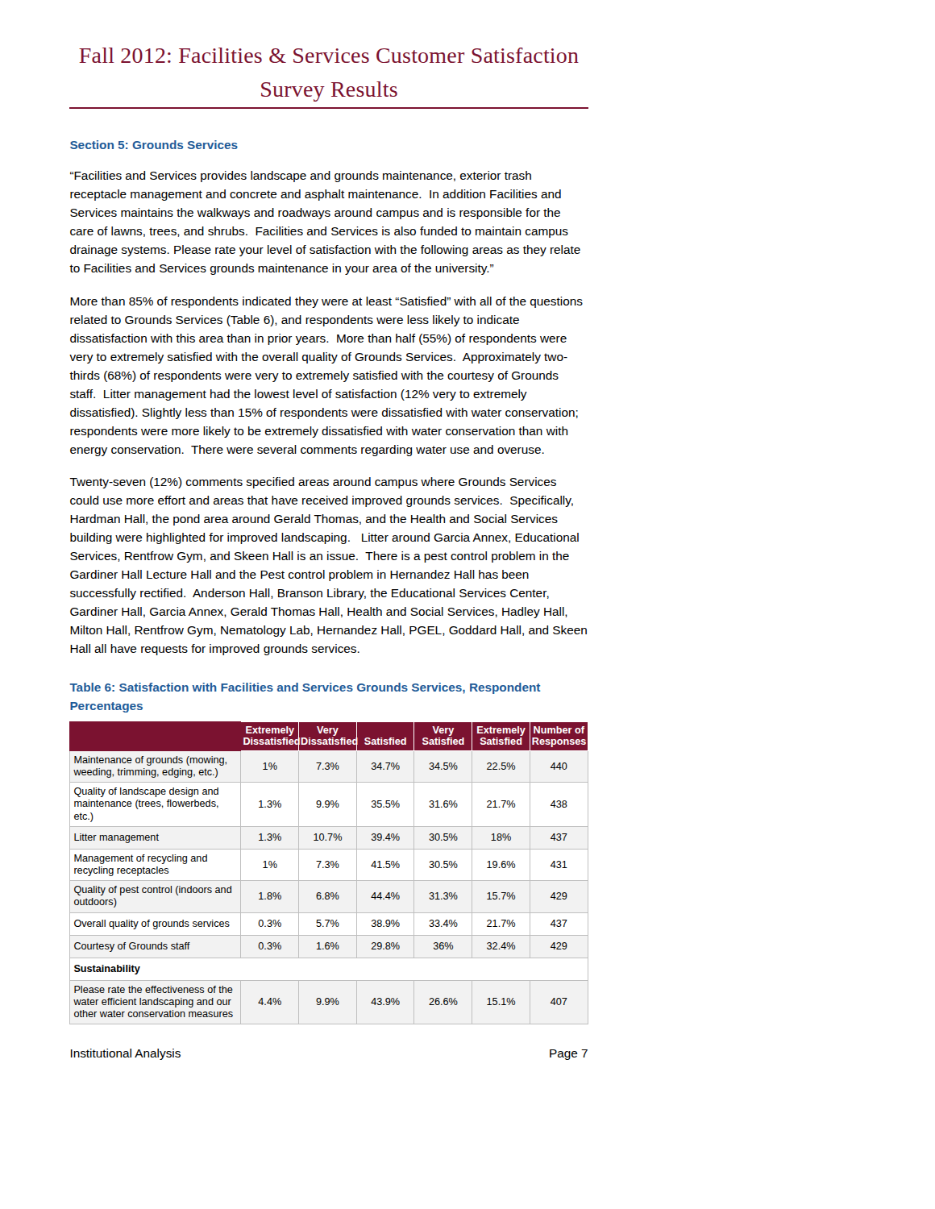Fall 2012: Facilities & Services Customer Satisfaction Survey Results
Section 5: Grounds Services
“Facilities and Services provides landscape and grounds maintenance, exterior trash receptacle management and concrete and asphalt maintenance. In addition Facilities and Services maintains the walkways and roadways around campus and is responsible for the care of lawns, trees, and shrubs. Facilities and Services is also funded to maintain campus drainage systems. Please rate your level of satisfaction with the following areas as they relate to Facilities and Services grounds maintenance in your area of the university.”
More than 85% of respondents indicated they were at least “Satisfied” with all of the questions related to Grounds Services (Table 6), and respondents were less likely to indicate dissatisfaction with this area than in prior years. More than half (55%) of respondents were very to extremely satisfied with the overall quality of Grounds Services. Approximately two-thirds (68%) of respondents were very to extremely satisfied with the courtesy of Grounds staff. Litter management had the lowest level of satisfaction (12% very to extremely dissatisfied). Slightly less than 15% of respondents were dissatisfied with water conservation; respondents were more likely to be extremely dissatisfied with water conservation than with energy conservation. There were several comments regarding water use and overuse.
Twenty-seven (12%) comments specified areas around campus where Grounds Services could use more effort and areas that have received improved grounds services. Specifically, Hardman Hall, the pond area around Gerald Thomas, and the Health and Social Services building were highlighted for improved landscaping. Litter around Garcia Annex, Educational Services, Rentfrow Gym, and Skeen Hall is an issue. There is a pest control problem in the Gardiner Hall Lecture Hall and the Pest control problem in Hernandez Hall has been successfully rectified. Anderson Hall, Branson Library, the Educational Services Center, Gardiner Hall, Garcia Annex, Gerald Thomas Hall, Health and Social Services, Hadley Hall, Milton Hall, Rentfrow Gym, Nematology Lab, Hernandez Hall, PGEL, Goddard Hall, and Skeen Hall all have requests for improved grounds services.
Table 6: Satisfaction with Facilities and Services Grounds Services, Respondent Percentages
| | Extremely Dissatisfied | Very Dissatisfied | Satisfied | Very Satisfied | Extremely Satisfied | Number of Responses |
| --- | --- | --- | --- | --- | --- | --- |
| Maintenance of grounds (mowing, weeding, trimming, edging, etc.) | 1% | 7.3% | 34.7% | 34.5% | 22.5% | 440 |
| Quality of landscape design and maintenance (trees, flowerbeds, etc.) | 1.3% | 9.9% | 35.5% | 31.6% | 21.7% | 438 |
| Litter management | 1.3% | 10.7% | 39.4% | 30.5% | 18% | 437 |
| Management of recycling and recycling receptacles | 1% | 7.3% | 41.5% | 30.5% | 19.6% | 431 |
| Quality of pest control (indoors and outdoors) | 1.8% | 6.8% | 44.4% | 31.3% | 15.7% | 429 |
| Overall quality of grounds services | 0.3% | 5.7% | 38.9% | 33.4% | 21.7% | 437 |
| Courtesy of Grounds staff | 0.3% | 1.6% | 29.8% | 36% | 32.4% | 429 |
| Sustainability |
| Please rate the effectiveness of the water efficient landscaping and our other water conservation measures | 4.4% | 9.9% | 43.9% | 26.6% | 15.1% | 407 |
Institutional Analysis
Page 7